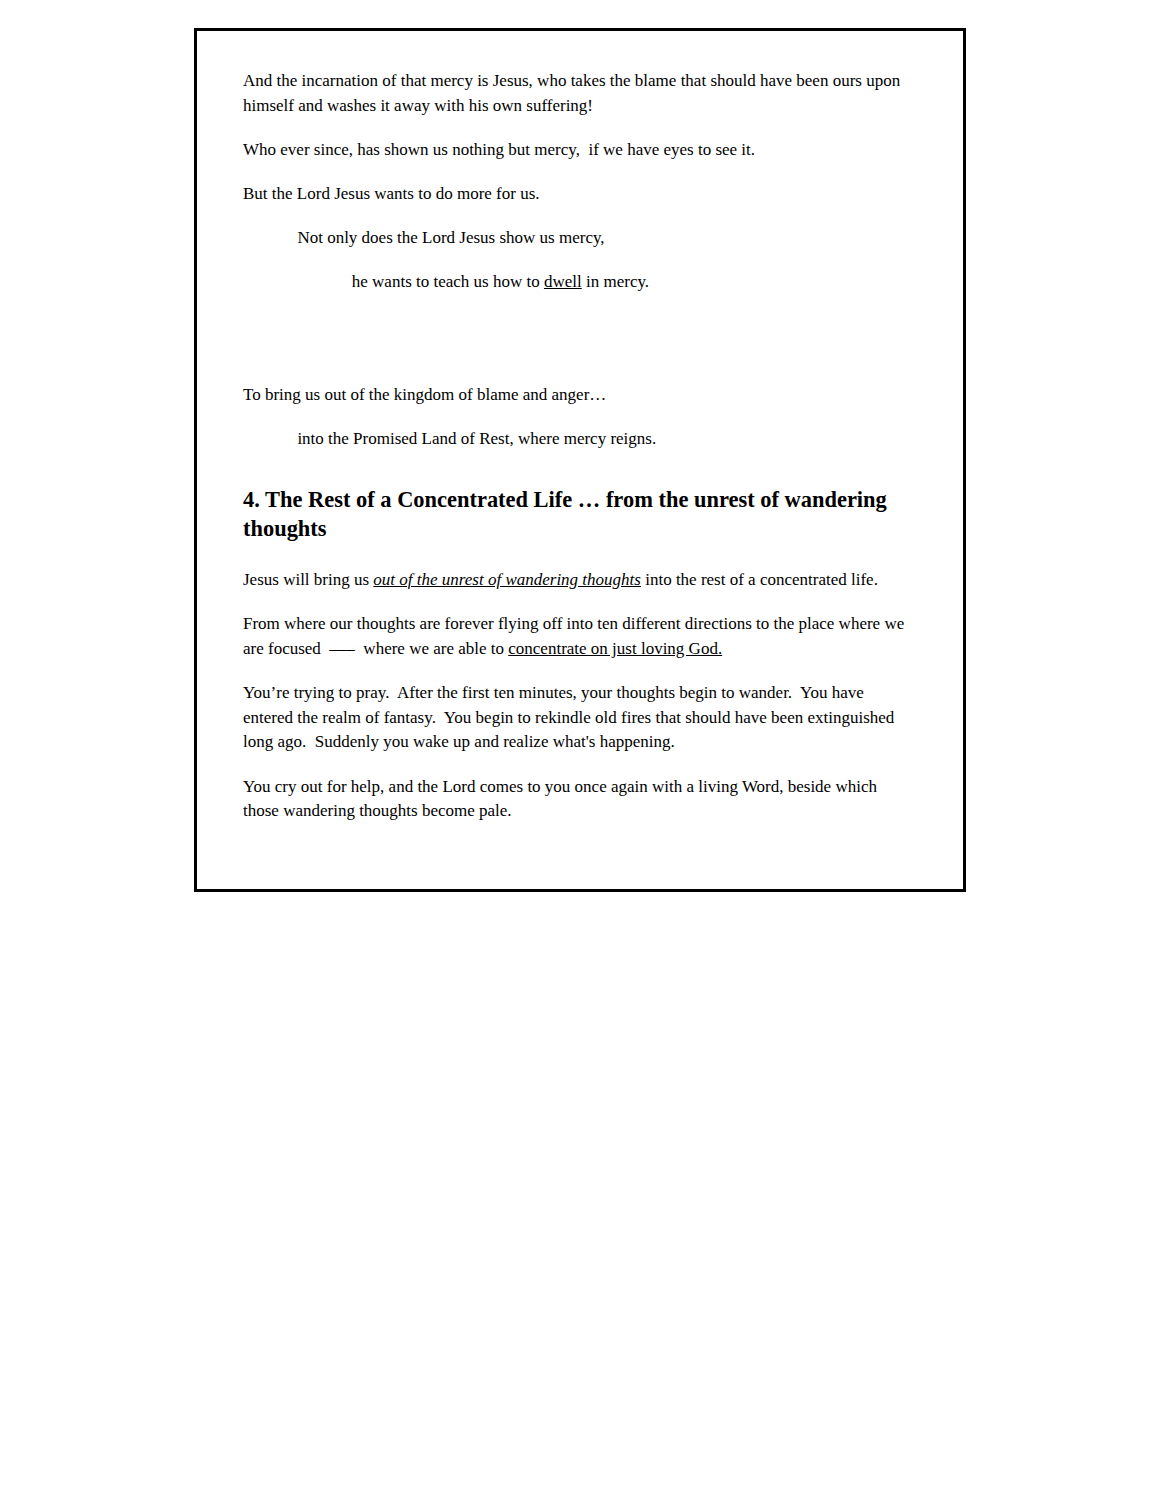And the incarnation of that mercy is Jesus, who takes the blame that should have been ours upon himself and washes it away with his own suffering!
Who ever since, has shown us nothing but mercy, if we have eyes to see it.
But the Lord Jesus wants to do more for us.
Not only does the Lord Jesus show us mercy,
he wants to teach us how to dwell in mercy.
To bring us out of the kingdom of blame and anger…
into the Promised Land of Rest, where mercy reigns.
4. The Rest of a Concentrated Life … from the unrest of wandering thoughts
Jesus will bring us out of the unrest of wandering thoughts into the rest of a concentrated life.
From where our thoughts are forever flying off into ten different directions to the place where we are focused ––– where we are able to concentrate on just loving God.
You’re trying to pray. After the first ten minutes, your thoughts begin to wander. You have entered the realm of fantasy. You begin to rekindle old fires that should have been extinguished long ago. Suddenly you wake up and realize what's happening.
You cry out for help, and the Lord comes to you once again with a living Word, beside which those wandering thoughts become pale.